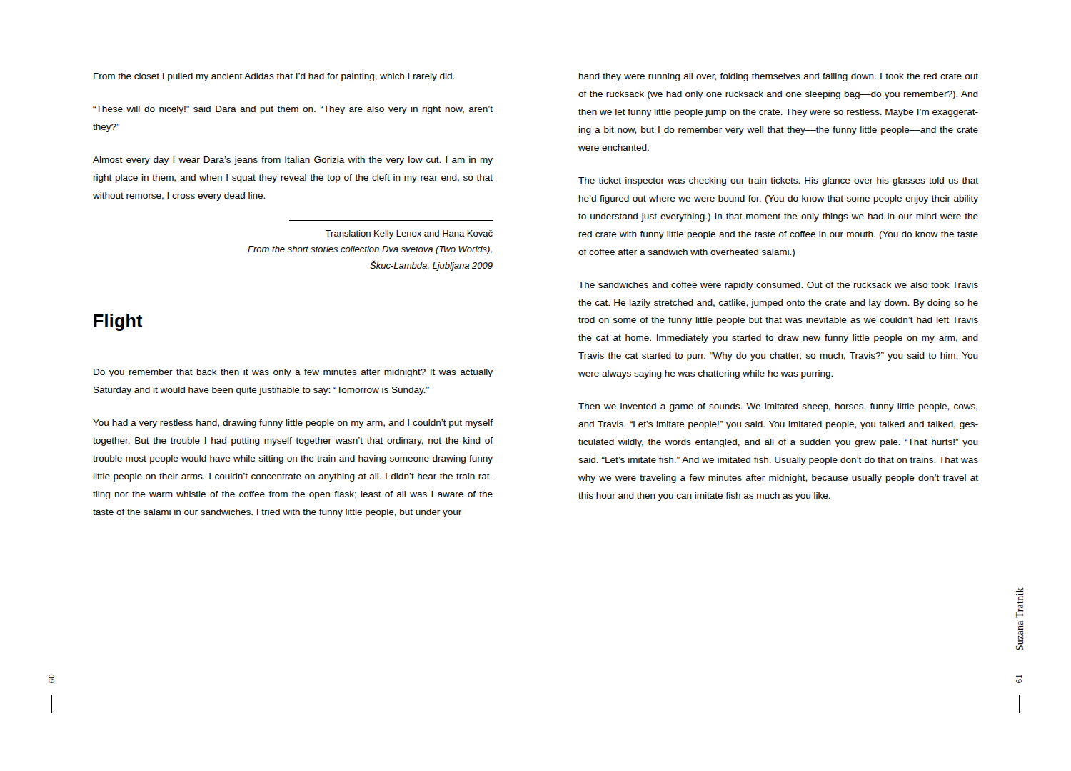From the closet I pulled my ancient Adidas that I’d had for painting, which I rarely did.
“These will do nicely!” said Dara and put them on. “They are also very in right now, aren’t they?”
Almost every day I wear Dara’s jeans from Italian Gorizia with the very low cut. I am in my right place in them, and when I squat they reveal the top of the cleft in my rear end, so that without remorse, I cross every dead line.
Translation Kelly Lenox and Hana Kovač
From the short stories collection Dva svetova (Two Worlds),
Škuc-Lambda, Ljubljana 2009
Flight
Do you remember that back then it was only a few minutes after midnight? It was actually Saturday and it would have been quite justifiable to say: “Tomorrow is Sunday.”
You had a very restless hand, drawing funny little people on my arm, and I couldn’t put myself together. But the trouble I had putting myself together wasn’t that ordinary, not the kind of trouble most people would have while sitting on the train and having someone drawing funny little people on their arms. I couldn’t concentrate on anything at all. I didn’t hear the train rattling nor the warm whistle of the coffee from the open flask; least of all was I aware of the taste of the salami in our sandwiches. I tried with the funny little people, but under your
hand they were running all over, folding themselves and falling down. I took the red crate out of the rucksack (we had only one rucksack and one sleeping bag––do you remember?). And then we let funny little people jump on the crate. They were so restless. Maybe I’m exaggerating a bit now, but I do remember very well that they––the funny little people––and the crate were enchanted.
The ticket inspector was checking our train tickets. His glance over his glasses told us that he’d figured out where we were bound for. (You do know that some people enjoy their ability to understand just everything.) In that moment the only things we had in our mind were the red crate with funny little people and the taste of coffee in our mouth. (You do know the taste of coffee after a sandwich with overheated salami.)
The sandwiches and coffee were rapidly consumed. Out of the rucksack we also took Travis the cat. He lazily stretched and, catlike, jumped onto the crate and lay down. By doing so he trod on some of the funny little people but that was inevitable as we couldn’t had left Travis the cat at home. Immediately you started to draw new funny little people on my arm, and Travis the cat started to purr. “Why do you chatter; so much, Travis?” you said to him. You were always saying he was chattering while he was purring.
Then we invented a game of sounds. We imitated sheep, horses, funny little people, cows, and Travis. “Let’s imitate people!” you said. You imitated people, you talked and talked, gesticulated wildly, the words entangled, and all of a sudden you grew pale. “That hurts!” you said. “Let’s imitate fish.” And we imitated fish. Usually people don’t do that on trains. That was why we were traveling a few minutes after midnight, because usually people don’t travel at this hour and then you can imitate fish as much as you like.
60
Suzana Tratnik
61